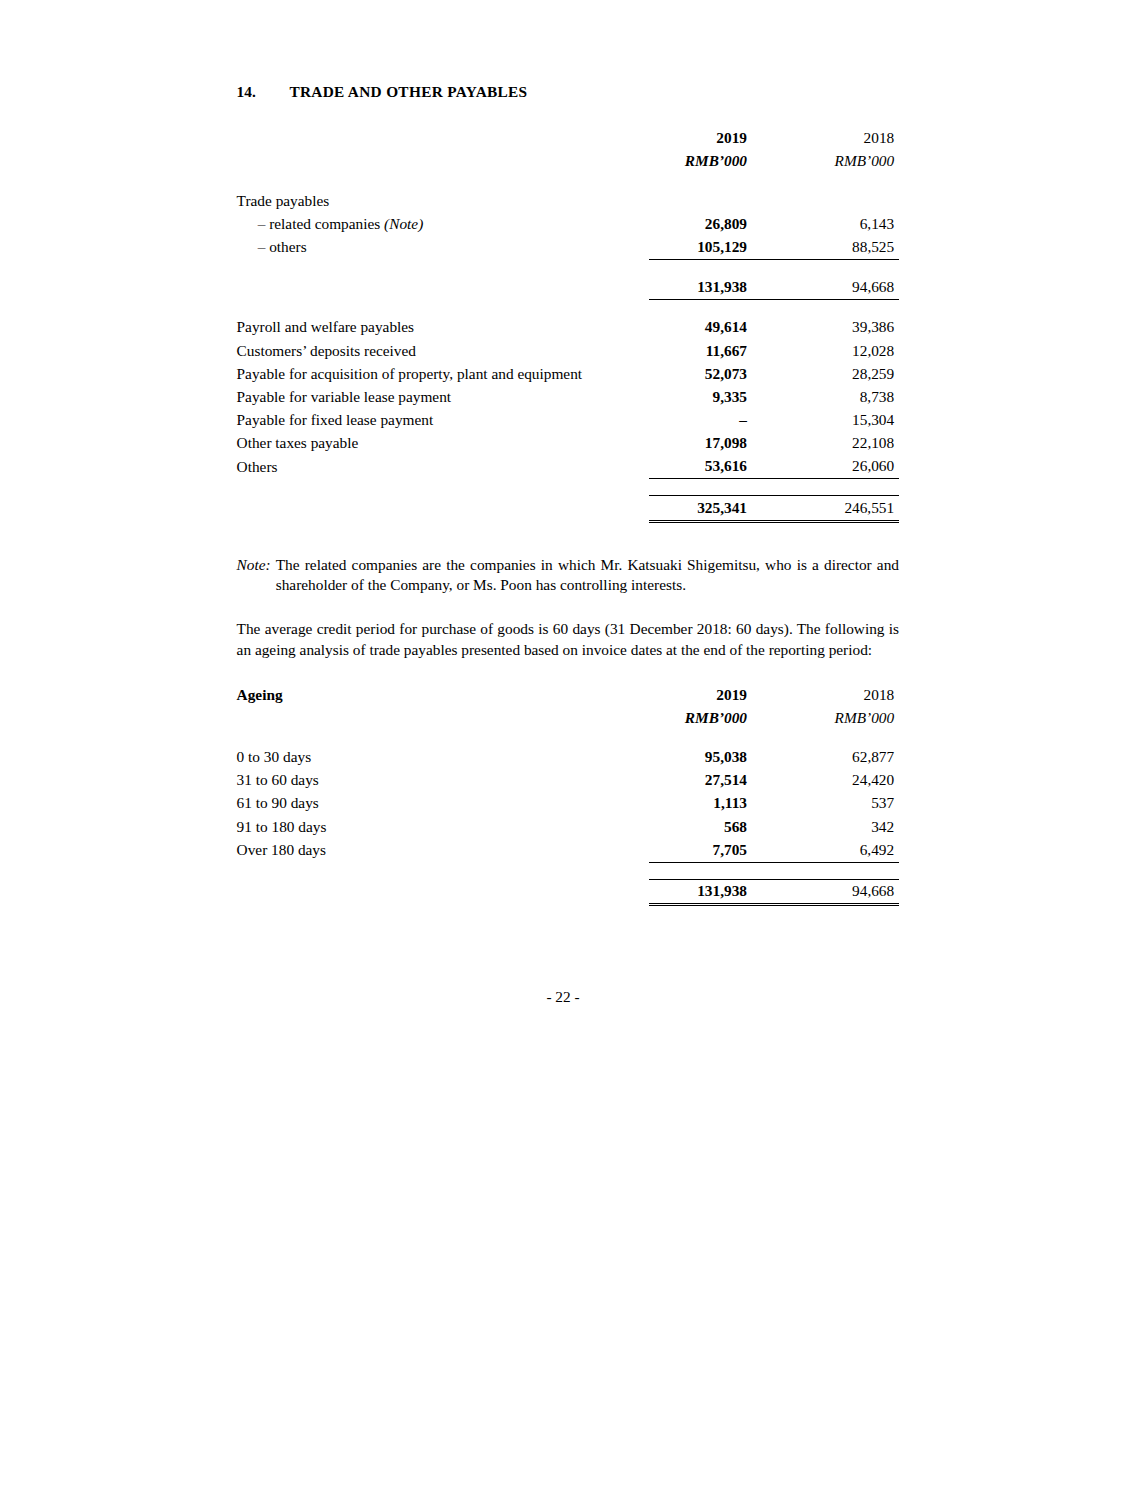14.
TRADE AND OTHER PAYABLES
| | 2019 | 2018 |
| | RMB’000 | RMB’000 |
| Trade payables | | |
| – related companies (Note) | 26,809 | 6,143 |
| – others | 105,129 | 88,525 |
| | 131,938 | 94,668 |
| Payroll and welfare payables | 49,614 | 39,386 |
| Customers’ deposits received | 11,667 | 12,028 |
| Payable for acquisition of property, plant and equipment | 52,073 | 28,259 |
| Payable for variable lease payment | 9,335 | 8,738 |
| Payable for fixed lease payment | – | 15,304 |
| Other taxes payable | 17,098 | 22,108 |
| Others | 53,616 | 26,060 |
| | 325,341 | 246,551 |
Note:
The related companies are the companies in which Mr. Katsuaki Shigemitsu, who is a director and shareholder of the Company, or Ms. Poon has controlling interests.
The average credit period for purchase of goods is 60 days (31 December 2018: 60 days). The following is an ageing analysis of trade payables presented based on invoice dates at the end of the reporting period:
| Ageing | 2019 | 2018 |
| | RMB’000 | RMB’000 |
| 0 to 30 days | 95,038 | 62,877 |
| 31 to 60 days | 27,514 | 24,420 |
| 61 to 90 days | 1,113 | 537 |
| 91 to 180 days | 568 | 342 |
| Over 180 days | 7,705 | 6,492 |
| | 131,938 | 94,668 |
- 22 -